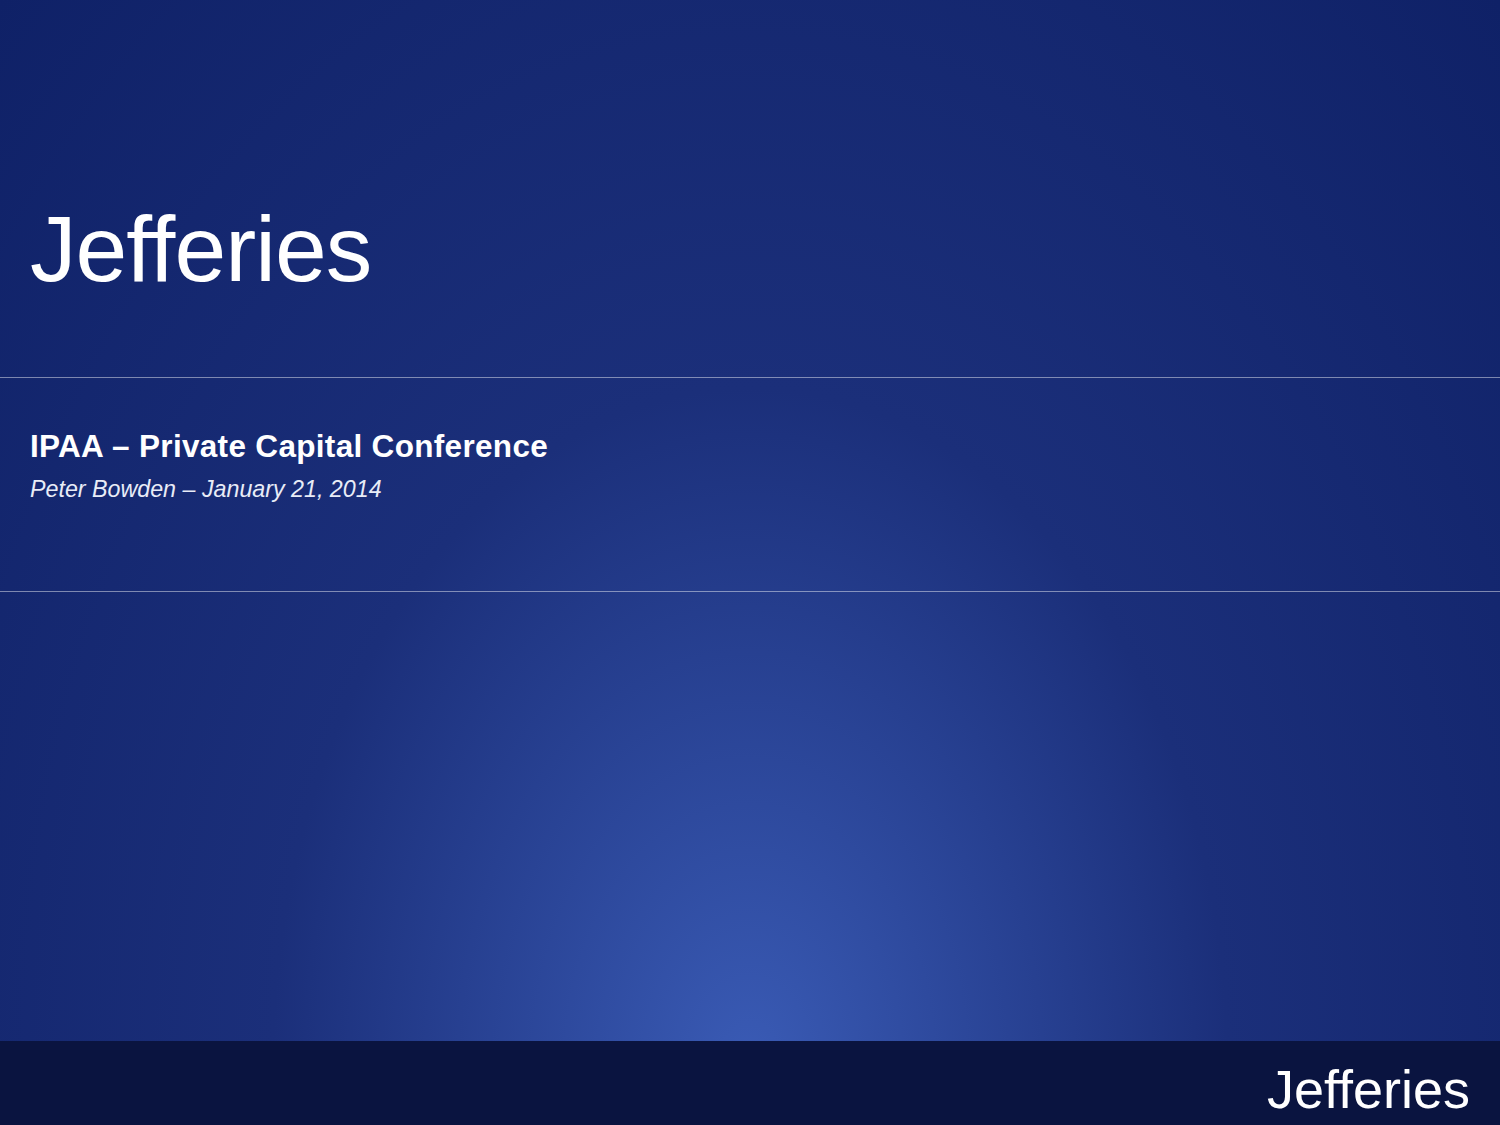Jefferies
IPAA – Private Capital Conference
Peter Bowden – January 21, 2014
Jefferies